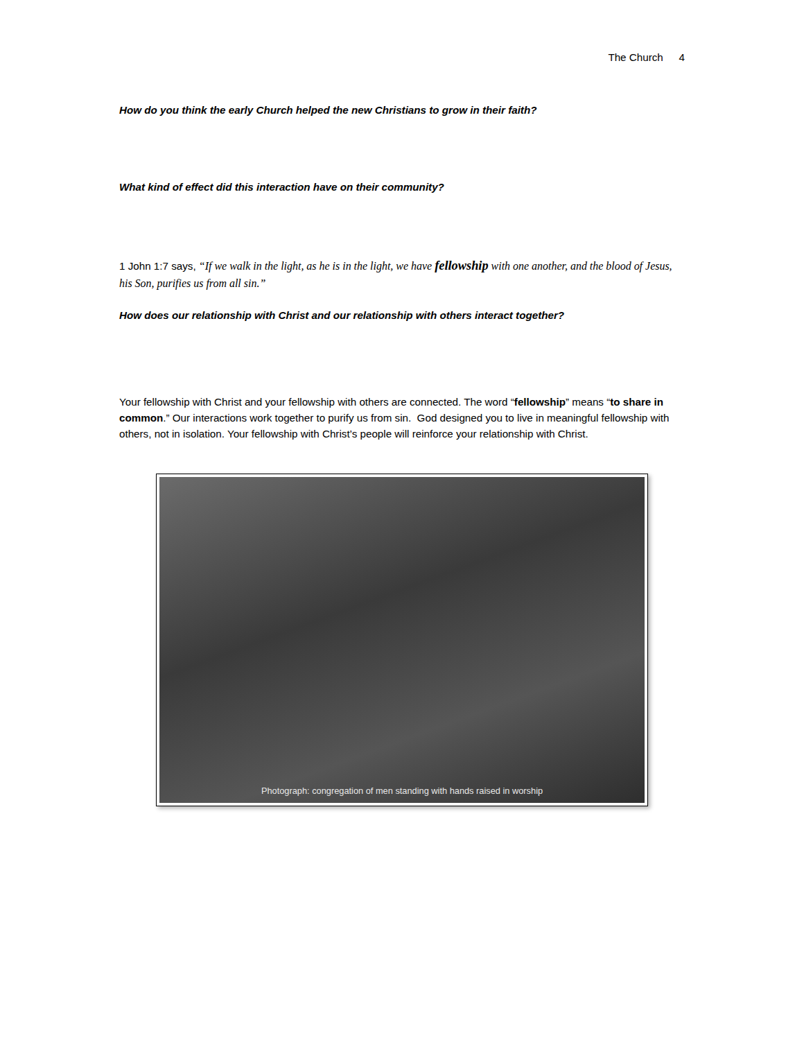The Church 4
How do you think the early Church helped the new Christians to grow in their faith?
What kind of effect did this interaction have on their community?
1 John 1:7 says, “If we walk in the light, as he is in the light, we have fellowship with one another, and the blood of Jesus, his Son, purifies us from all sin.”
How does our relationship with Christ and our relationship with others interact together?
Your fellowship with Christ and your fellowship with others are connected. The word “fellowship” means “to share in common.” Our interactions work together to purify us from sin. God designed you to live in meaningful fellowship with others, not in isolation. Your fellowship with Christ’s people will reinforce your relationship with Christ.
Photograph: congregation of men standing with hands raised in worship